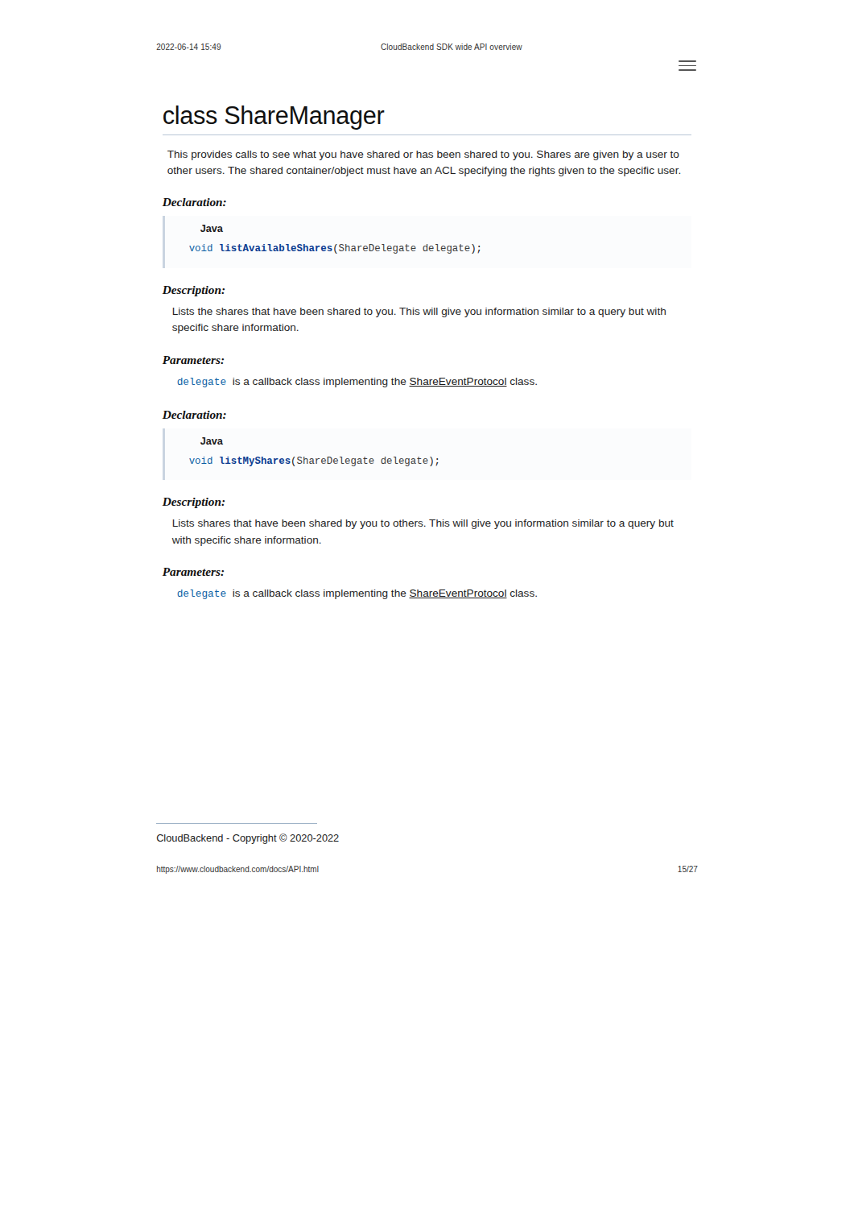2022-06-14 15:49
CloudBackend SDK wide API overview
class ShareManager
This provides calls to see what you have shared or has been shared to you. Shares are given by a user to other users. The shared container/object must have an ACL specifying the rights given to the specific user.
Declaration:
Java
void listAvailableShares(ShareDelegate delegate);
Description:
Lists the shares that have been shared to you. This will give you information similar to a query but with specific share information.
Parameters:
delegate is a callback class implementing the ShareEventProtocol class.
Declaration:
Java
void listMyShares(ShareDelegate delegate);
Description:
Lists shares that have been shared by you to others. This will give you information similar to a query but with specific share information.
Parameters:
delegate is a callback class implementing the ShareEventProtocol class.
CloudBackend - Copyright © 2020-2022
https://www.cloudbackend.com/docs/API.html
15/27